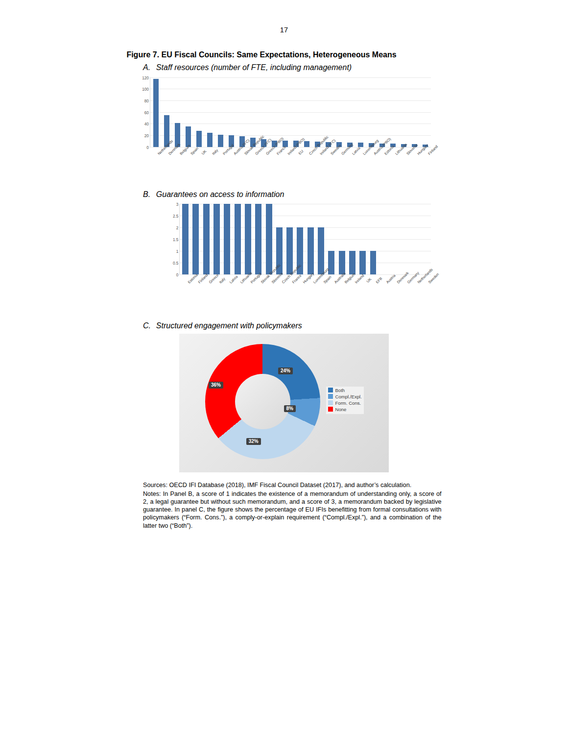17
Figure 7. EU Fiscal Councils: Same Expectations, Heterogeneous Means
A. Staff resources (number of FTE, including management)
120
100
80
60
40
20
0
Netherlands Denmark Belgium Spain UK Italy Portugal Austria (IFC) Slovak Republic Greece (IFC) Greece (PBO) France Ireland (PBO) EU Czech Republic Ireland (IFC) Sweden Germany Latvia Luxembourg Austria (PBO) Estonia Lithuania Slovenia Hungary Finland
B. Guarantees on access to information
3
2.5
2
1.5
1
0.5
0
Estonia Finland Greece Italy Latvia Lithuania Portugal Slovak Republic Slovenia Czech Republic France Hungary Luxembourg Spain Australia Belgium Ireland UK EFB Austria Denmark Germany Netherlands Sweden
C. Structured engagement with policymakers
24% 8% 32% 36%
Both
Compl./Expl.
Form. Cons.
None
Sources: OECD IFI Database (2018), IMF Fiscal Council Dataset (2017), and author’s calculation.
Notes: In Panel B, a score of 1 indicates the existence of a memorandum of understanding only, a score of 2, a legal guarantee but without such memorandum, and a score of 3, a memorandum backed by legislative guarantee. In panel C, the figure shows the percentage of EU IFIs benefitting from formal consultations with policymakers (“Form. Cons.”), a comply-or-explain requirement (“Compl./Expl.”), and a combination of the latter two (“Both”).